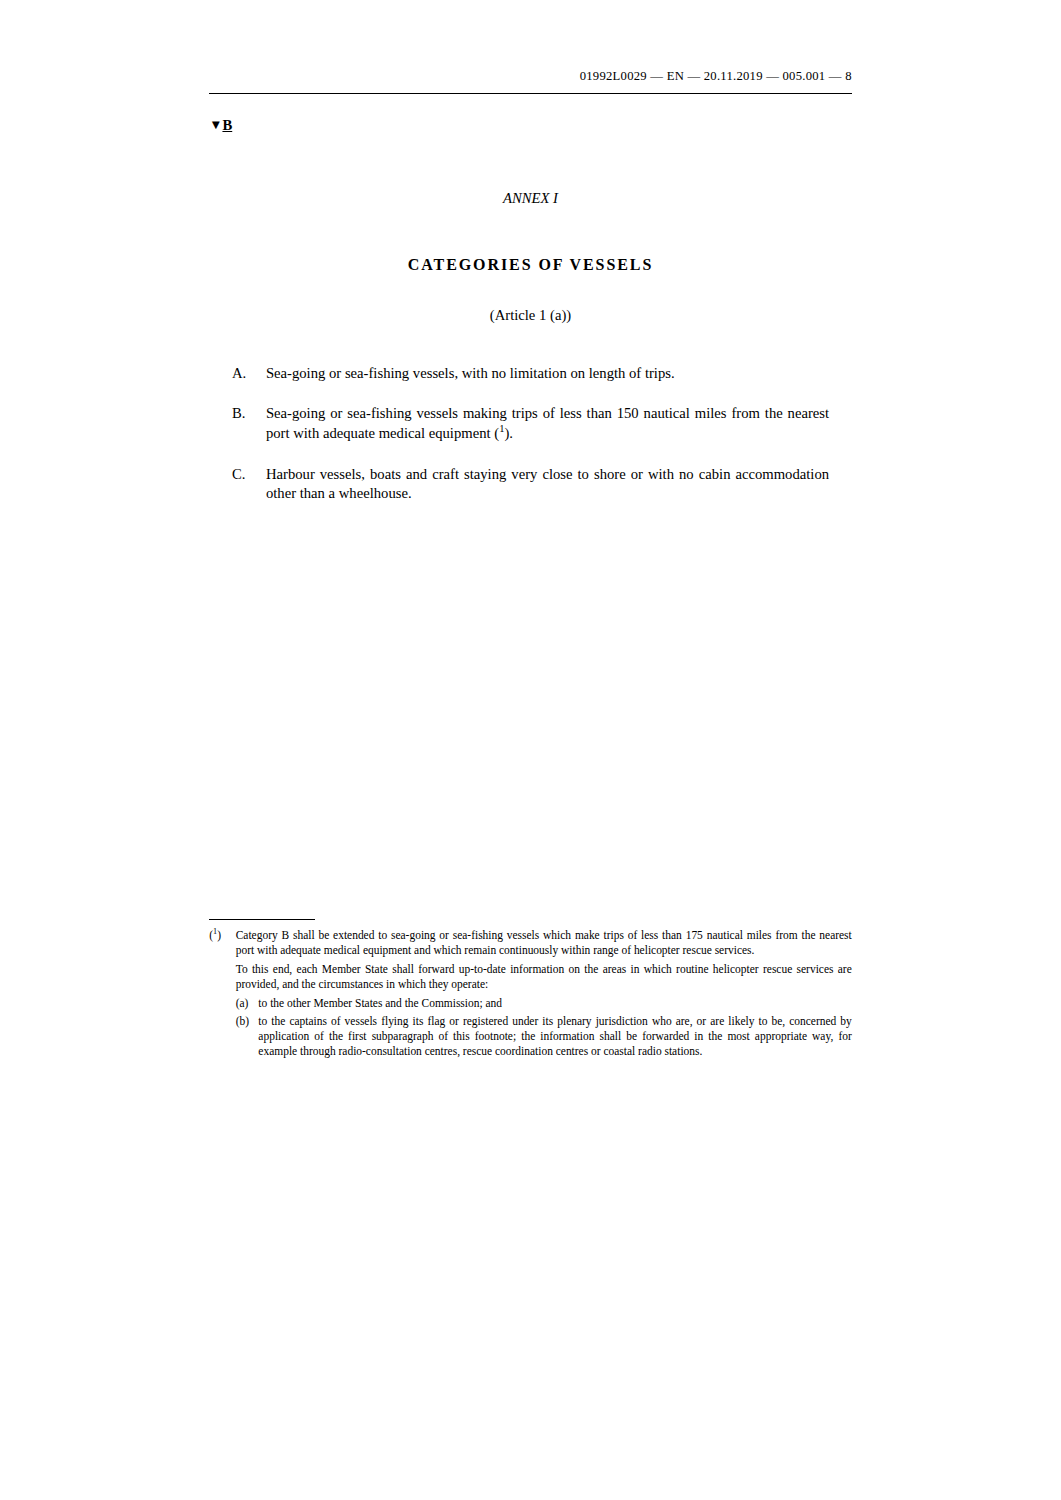01992L0029 — EN — 20.11.2019 — 005.001 — 8
▼B
ANNEX I
CATEGORIES OF VESSELS
(Article 1 (a))
A.
Sea-going or sea-fishing vessels, with no limitation on length of trips.
B.
Sea-going or sea-fishing vessels making trips of less than 150 nautical miles from the nearest port with adequate medical equipment (1).
C.
Harbour vessels, boats and craft staying very close to shore or with no cabin accommodation other than a wheelhouse.
(1)
Category B shall be extended to sea-going or sea-fishing vessels which make trips of less than 175 nautical miles from the nearest port with adequate medical equipment and which remain continuously within range of helicopter rescue services.
To this end, each Member State shall forward up-to-date information on the areas in which routine helicopter rescue services are provided, and the circumstances in which they operate:
(a)
to the other Member States and the Commission; and
(b)
to the captains of vessels flying its flag or registered under its plenary jurisdiction who are, or are likely to be, concerned by application of the first subparagraph of this footnote; the information shall be forwarded in the most appropriate way, for example through radio-consultation centres, rescue coordination centres or coastal radio stations.